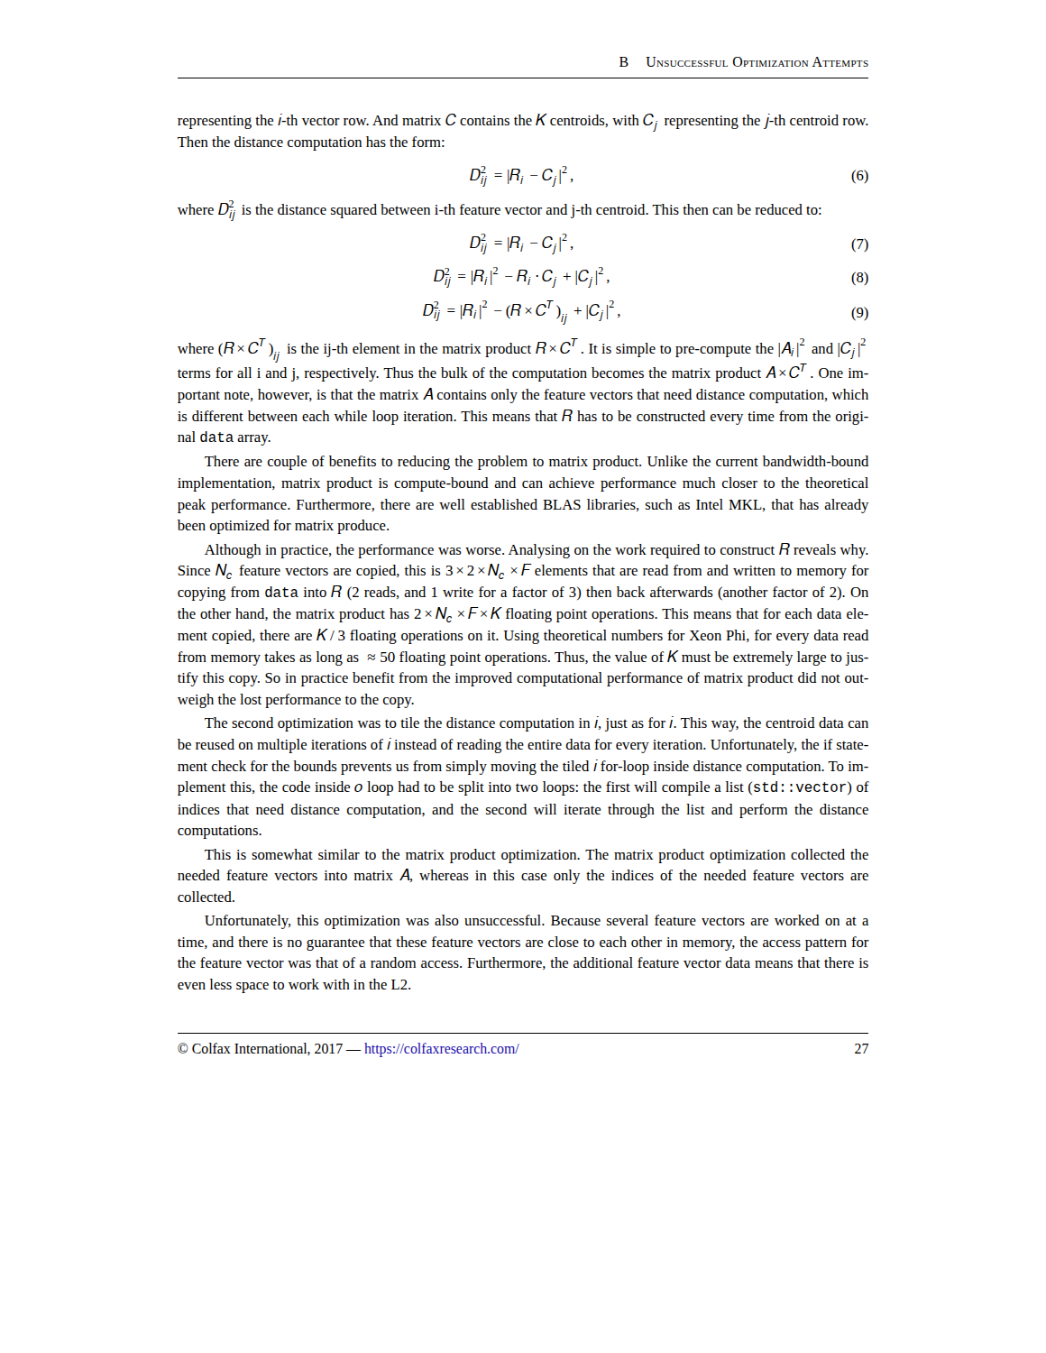BUnsuccessful Optimization Attempts
representing the i-th vector row. And matrix C contains the K centroids, with Cj representing the j-th centroid row. Then the distance computation has the form:
Dij2 = |Ri−Cj|2 , (6)
where Dij2 is the distance squared between i-th feature vector and j-th centroid. This then can be reduced to:
Dij2 = |Ri−Cj|2 , (7)
Dij2 = |Ri|2 − Ri ⋅ Cj + |Cj|2 , (8)
Dij2 = |Ri|2 − (R×CT)ij + |Cj|2 , (9)
where (R×CT)ij is the ij-th element in the matrix product R×CT. It is simple to pre-compute the |Ai|2 and |Cj|2 terms for all i and j, respectively. Thus the bulk of the computation becomes the matrix product A×CT. One important note, however, is that the matrix A contains only the feature vectors that need distance computation, which is different between each while loop iteration. This means that R has to be constructed every time from the original data array.
There are couple of benefits to reducing the problem to matrix product. Unlike the current bandwidth-bound implementation, matrix product is compute-bound and can achieve performance much closer to the theoretical peak performance. Furthermore, there are well established BLAS libraries, such as Intel MKL, that has already been optimized for matrix produce.
Although in practice, the performance was worse. Analysing on the work required to construct R reveals why. Since Nc feature vectors are copied, this is 3×2×Nc×F elements that are read from and written to memory for copying from data into R (2 reads, and 1 write for a factor of 3) then back afterwards (another factor of 2). On the other hand, the matrix product has 2×Nc×F×K floating point operations. This means that for each data element copied, there are K/3 floating operations on it. Using theoretical numbers for Xeon Phi, for every data read from memory takes as long as ≈50 floating point operations. Thus, the value of K must be extremely large to justify this copy. So in practice benefit from the improved computational performance of matrix product did not outweigh the lost performance to the copy.
The second optimization was to tile the distance computation in i, just as for i. This way, the centroid data can be reused on multiple iterations of i instead of reading the entire data for every iteration. Unfortunately, the if statement check for the bounds prevents us from simply moving the tiled i for-loop inside distance computation. To implement this, the code inside o loop had to be split into two loops: the first will compile a list (std::vector) of indices that need distance computation, and the second will iterate through the list and perform the distance computations.
This is somewhat similar to the matrix product optimization. The matrix product optimization collected the needed feature vectors into matrix A, whereas in this case only the indices of the needed feature vectors are collected.
Unfortunately, this optimization was also unsuccessful. Because several feature vectors are worked on at a time, and there is no guarantee that these feature vectors are close to each other in memory, the access pattern for the feature vector was that of a random access. Furthermore, the additional feature vector data means that there is even less space to work with in the L2.
© Colfax International, 2017 — https://colfaxresearch.com/ 27